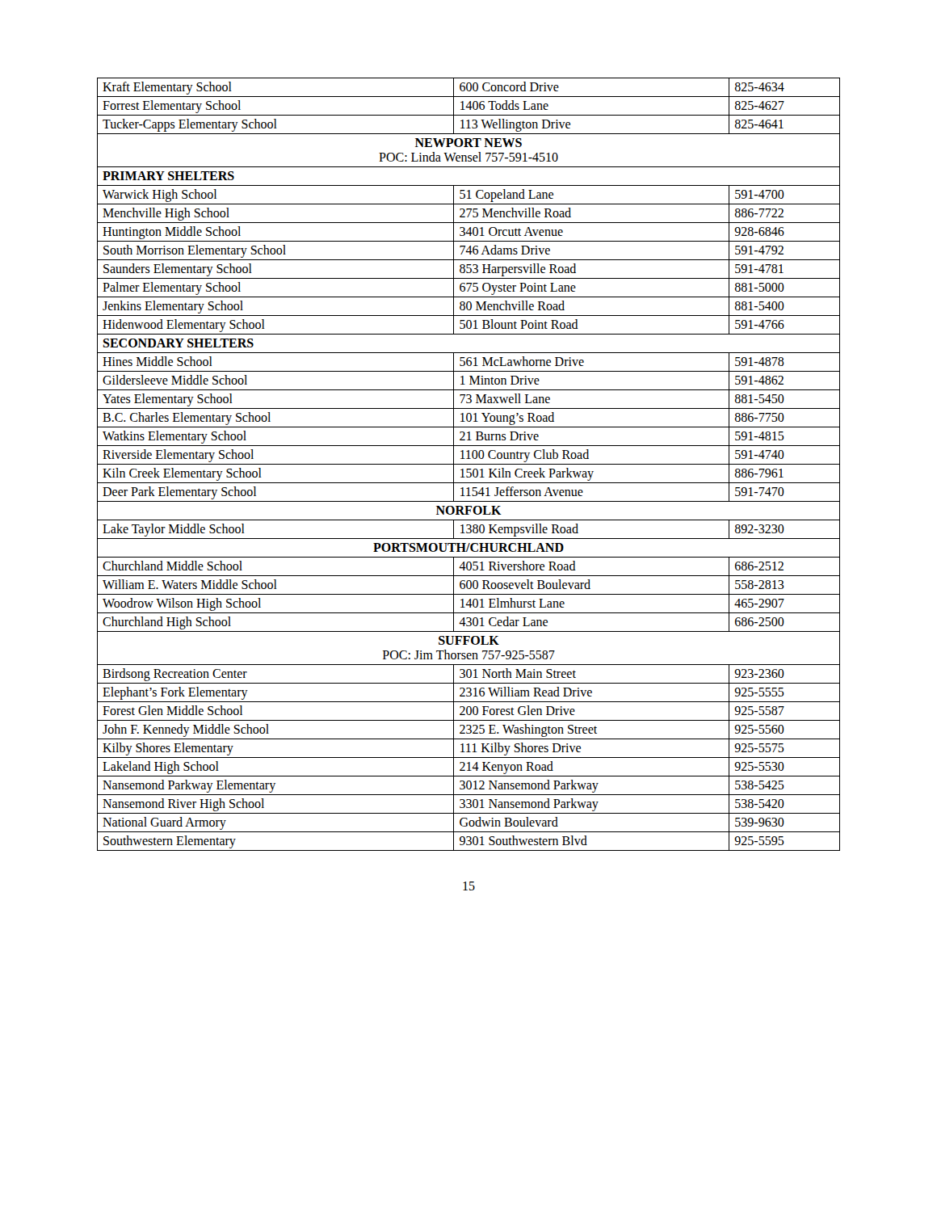| Kraft Elementary School | 600 Concord Drive | 825-4634 |
| Forrest Elementary School | 1406 Todds Lane | 825-4627 |
| Tucker-Capps Elementary School | 113 Wellington Drive | 825-4641 |
| NEWPORT NEWS POC: Linda Wensel 757-591-4510 |
| PRIMARY SHELTERS |
| Warwick High School | 51 Copeland Lane | 591-4700 |
| Menchville High School | 275 Menchville Road | 886-7722 |
| Huntington Middle School | 3401 Orcutt Avenue | 928-6846 |
| South Morrison Elementary School | 746 Adams Drive | 591-4792 |
| Saunders Elementary School | 853 Harpersville Road | 591-4781 |
| Palmer Elementary School | 675 Oyster Point Lane | 881-5000 |
| Jenkins Elementary School | 80 Menchville Road | 881-5400 |
| Hidenwood Elementary School | 501 Blount Point Road | 591-4766 |
| SECONDARY SHELTERS |
| Hines Middle School | 561 McLawhorne Drive | 591-4878 |
| Gildersleeve Middle School | 1 Minton Drive | 591-4862 |
| Yates Elementary School | 73 Maxwell Lane | 881-5450 |
| B.C. Charles Elementary School | 101 Young’s Road | 886-7750 |
| Watkins Elementary School | 21 Burns Drive | 591-4815 |
| Riverside Elementary School | 1100 Country Club Road | 591-4740 |
| Kiln Creek Elementary School | 1501 Kiln Creek Parkway | 886-7961 |
| Deer Park Elementary School | 11541 Jefferson Avenue | 591-7470 |
| NORFOLK |
| Lake Taylor Middle School | 1380 Kempsville Road | 892-3230 |
| PORTSMOUTH/CHURCHLAND |
| Churchland Middle School | 4051 Rivershore Road | 686-2512 |
| William E. Waters Middle School | 600 Roosevelt Boulevard | 558-2813 |
| Woodrow Wilson High School | 1401 Elmhurst Lane | 465-2907 |
| Churchland High School | 4301 Cedar Lane | 686-2500 |
| SUFFOLK POC: Jim Thorsen 757-925-5587 |
| Birdsong Recreation Center | 301 North Main Street | 923-2360 |
| Elephant’s Fork Elementary | 2316 William Read Drive | 925-5555 |
| Forest Glen Middle School | 200 Forest Glen Drive | 925-5587 |
| John F. Kennedy Middle School | 2325 E. Washington Street | 925-5560 |
| Kilby Shores Elementary | 111 Kilby Shores Drive | 925-5575 |
| Lakeland High School | 214 Kenyon Road | 925-5530 |
| Nansemond Parkway Elementary | 3012 Nansemond Parkway | 538-5425 |
| Nansemond River High School | 3301 Nansemond Parkway | 538-5420 |
| National Guard Armory | Godwin Boulevard | 539-9630 |
| Southwestern Elementary | 9301 Southwestern Blvd | 925-5595 |
15